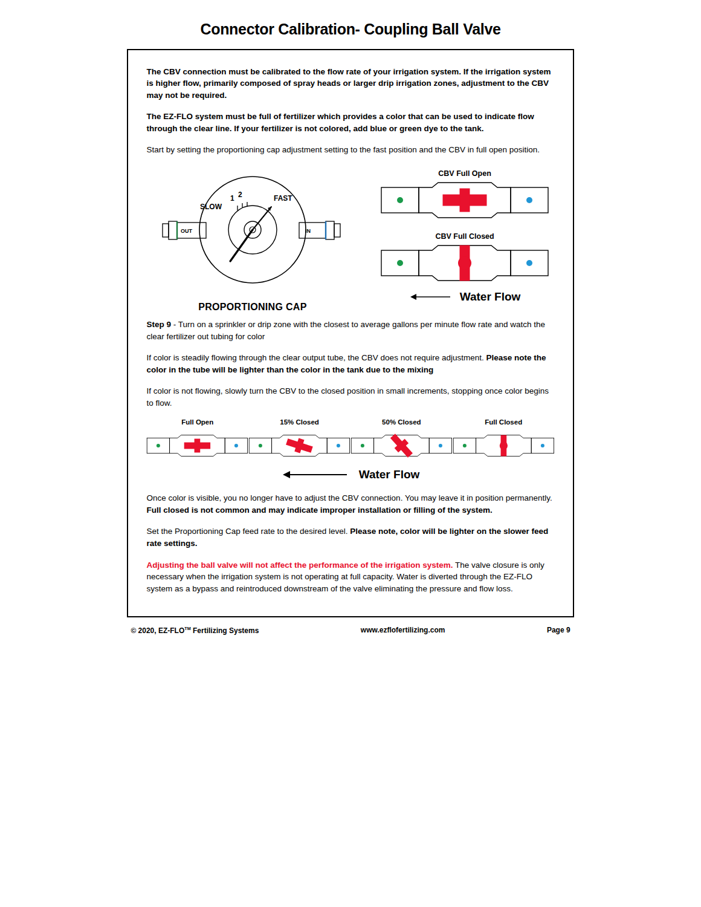Connector Calibration- Coupling Ball Valve
The CBV connection must be calibrated to the flow rate of your irrigation system. If the irrigation system is higher flow, primarily composed of spray heads or larger drip irrigation zones, adjustment to the CBV may not be required.
The EZ-FLO system must be full of fertilizer which provides a color that can be used to indicate flow through the clear line. If your fertilizer is not colored, add blue or green dye to the tank.
Start by setting the proportioning cap adjustment setting to the fast position and the CBV in full open position.
1 2 SLOW FAST OUT IN
PROPORTIONING CAP
CBV Full Open
CBV Full Closed
Water Flow
Step 9 - Turn on a sprinkler or drip zone with the closest to average gallons per minute flow rate and watch the clear fertilizer out tubing for color
If color is steadily flowing through the clear output tube, the CBV does not require adjustment. Please note the color in the tube will be lighter than the color in the tank due to the mixing
If color is not flowing, slowly turn the CBV to the closed position in small increments, stopping once color begins to flow.
Full Open 15% Closed 50% Closed Full Closed
Water Flow
Once color is visible, you no longer have to adjust the CBV connection. You may leave it in position permanently. Full closed is not common and may indicate improper installation or filling of the system.
Set the Proportioning Cap feed rate to the desired level. Please note, color will be lighter on the slower feed rate settings.
Adjusting the ball valve will not affect the performance of the irrigation system. The valve closure is only necessary when the irrigation system is not operating at full capacity. Water is diverted through the EZ-FLO system as a bypass and reintroduced downstream of the valve eliminating the pressure and flow loss.
© 2020, EZ-FLOTM Fertilizing Systems www.ezflofertilizing.com Page 9